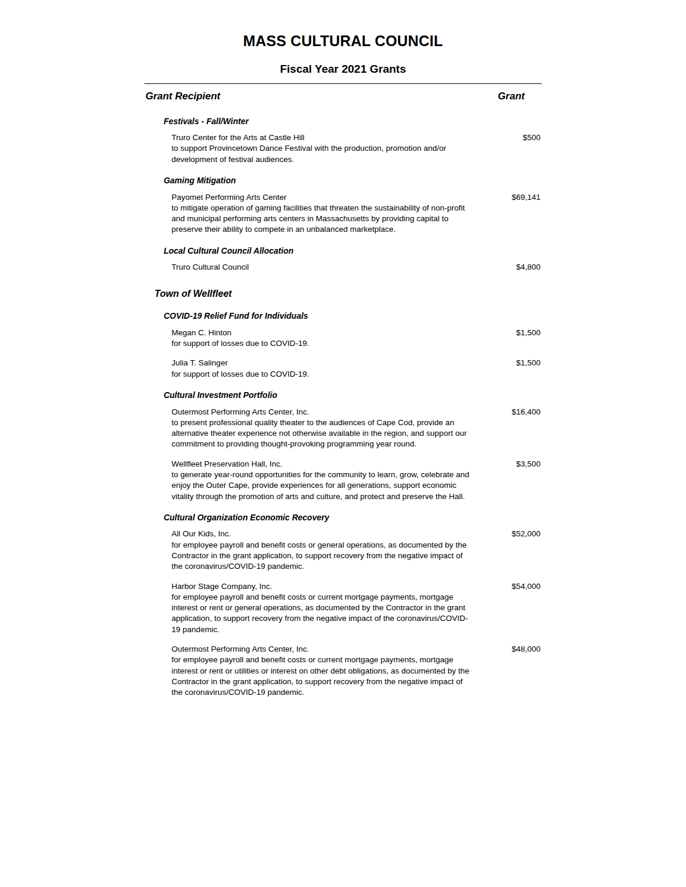MASS CULTURAL COUNCIL
Fiscal Year 2021 Grants
Grant Recipient
Grant
Festivals - Fall/Winter
Truro Center for the Arts at Castle Hill
to support Provincetown Dance Festival with the production, promotion and/or development of festival audiences.
$500
Gaming Mitigation
Payomet Performing Arts Center
to mitigate operation of gaming facilities that threaten the sustainability of non-profit and municipal performing arts centers in Massachusetts by providing capital to preserve their ability to compete in an unbalanced marketplace.
$69,141
Local Cultural Council Allocation
Truro Cultural Council
$4,800
Town of Wellfleet
COVID-19 Relief Fund for Individuals
Megan C. Hinton
for support of losses due to COVID-19.
$1,500
Julia T. Salinger
for support of losses due to COVID-19.
$1,500
Cultural Investment Portfolio
Outermost Performing Arts Center, Inc.
to present professional quality theater to the audiences of Cape Cod, provide an alternative theater experience not otherwise available in the region, and support our commitment to providing thought-provoking programming year round.
$16,400
Wellfleet Preservation Hall, Inc.
to generate year-round opportunities for the community to learn, grow, celebrate and enjoy the Outer Cape, provide experiences for all generations, support economic vitality through the promotion of arts and culture, and protect and preserve the Hall.
$3,500
Cultural Organization Economic Recovery
All Our Kids, Inc.
for employee payroll and benefit costs or general operations, as documented by the Contractor in the grant application, to support recovery from the negative impact of the coronavirus/COVID-19 pandemic.
$52,000
Harbor Stage Company, Inc.
for employee payroll and benefit costs or current mortgage payments, mortgage interest or rent or general operations, as documented by the Contractor in the grant application, to support recovery from the negative impact of the coronavirus/COVID-19 pandemic.
$54,000
Outermost Performing Arts Center, Inc.
for employee payroll and benefit costs or current mortgage payments, mortgage interest or rent or utilities or interest on other debt obligations, as documented by the Contractor in the grant application, to support recovery from the negative impact of the coronavirus/COVID-19 pandemic.
$48,000